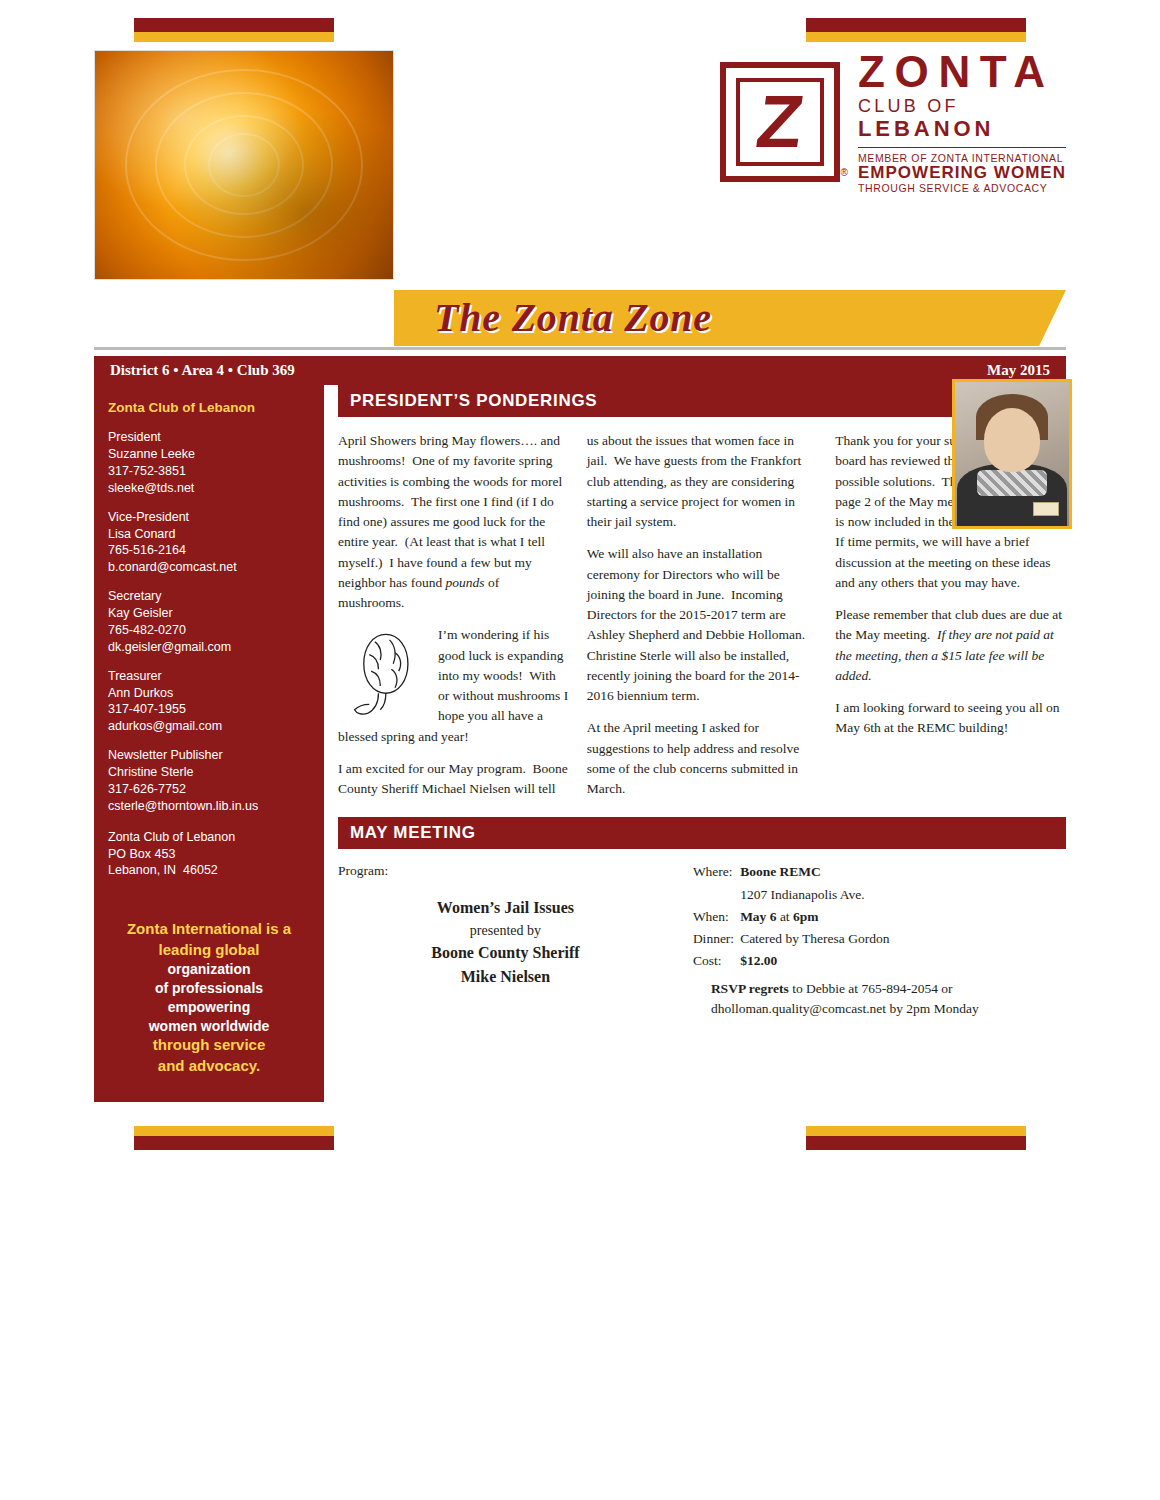Z
®
ZONTA
CLUB OF
LEBANON
MEMBER OF ZONTA INTERNATIONAL
EMPOWERING WOMEN
THROUGH SERVICE & ADVOCACY
The Zonta Zone
District 6 • Area 4 • Club 369
May 2015
Zonta Club of Lebanon
President
Suzanne Leeke
317-752-3851
sleeke@tds.net
Vice-President
Lisa Conard
765-516-2164
b.conard@comcast.net
Secretary
Kay Geisler
765-482-0270
dk.geisler@gmail.com
Treasurer
Ann Durkos
317-407-1955
adurkos@gmail.com
Newsletter Publisher
Christine Sterle
317-626-7752
csterle@thorntown.lib.in.us
Zonta Club of Lebanon
PO Box 453
Lebanon, IN 46052
Zonta International is a leading global
organization
of professionals
empowering
women worldwide
through service
and advocacy.
President’s Ponderings
April Showers bring May flowers…. and mushrooms! One of my favorite spring activities is combing the woods for morel mushrooms. The first one I find (if I do find one) assures me good luck for the entire year. (At least that is what I tell myself.) I have found a few but my neighbor has found pounds of mushrooms.
I’m wondering if his good luck is expanding into my woods! With or without mushrooms I hope you all have a blessed spring and year!
I am excited for our May program. Boone County Sheriff Michael Nielsen will tell us about the issues that women face in jail. We have guests from the Frankfort club attending, as they are considering starting a service project for women in their jail system.
We will also have an installation ceremony for Directors who will be joining the board in June. Incoming Directors for the 2015-2017 term are Ashley Shepherd and Debbie Holloman. Christine Sterle will also be installed, recently joining the board for the 2014-2016 biennium term.
At the April meeting I asked for suggestions to help address and resolve some of the club concerns submitted in March.
Thank you for your suggestions. The board has reviewed them and discussed possible solutions. They are listed on page 2 of the May meeting agenda, which is now included in the newsletter mailing. If time permits, we will have a brief discussion at the meeting on these ideas and any others that you may have.
Please remember that club dues are due at the May meeting. If they are not paid at the meeting, then a $15 late fee will be added.
I am looking forward to seeing you all on May 6th at the REMC building!
May Meeting
Program:
Women’s Jail Issues
presented by
Boone County Sheriff
Mike Nielsen
| Where: | Boone REMC |
| | 1207 Indianapolis Ave. |
| When: | May 6 at 6pm |
| Dinner: | Catered by Theresa Gordon |
| Cost: | $12.00 |
RSVP regrets to Debbie at 765-894-2054 or dholloman.quality@comcast.net by 2pm Monday